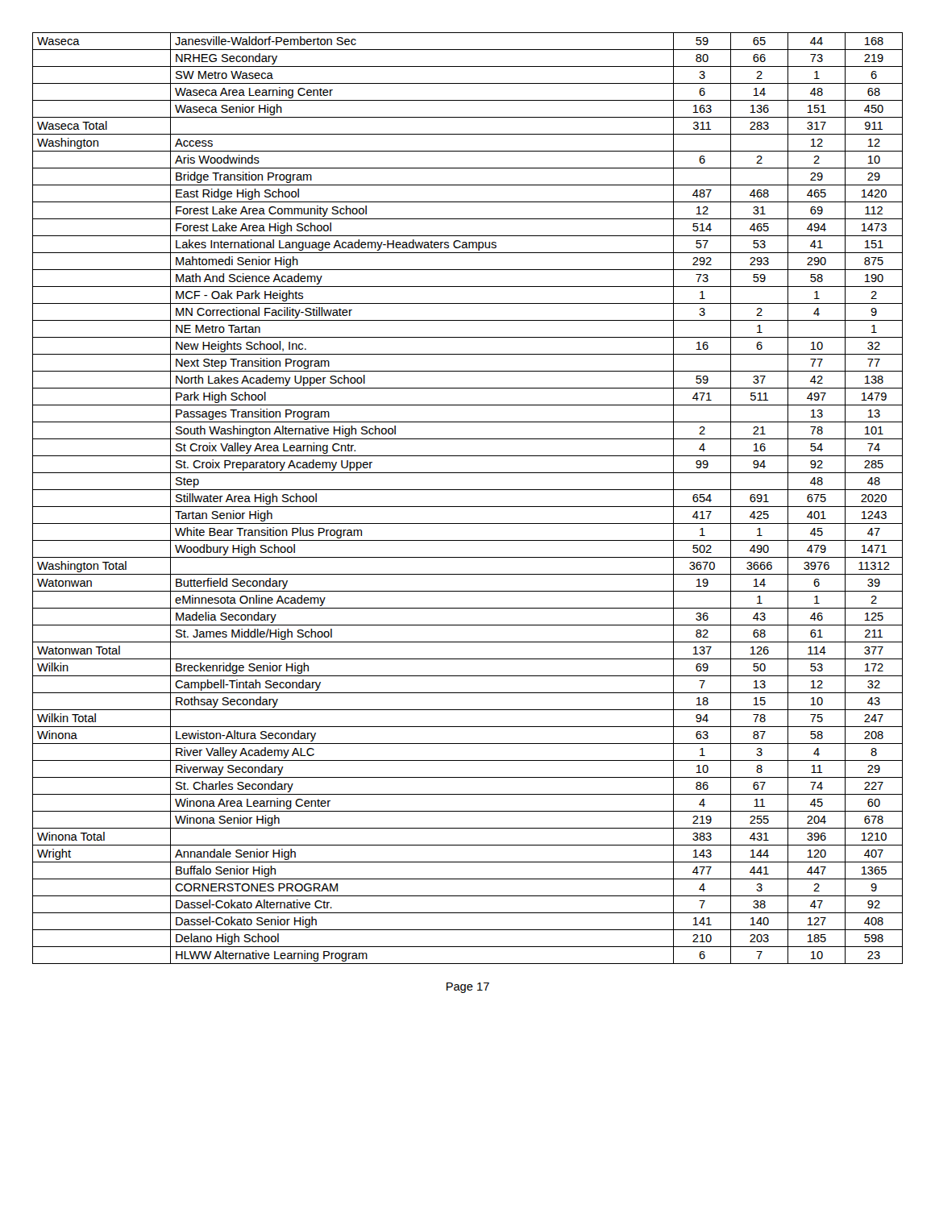| Waseca | Janesville-Waldorf-Pemberton Sec | 59 | 65 | 44 | 168 |
| | NRHEG Secondary | 80 | 66 | 73 | 219 |
| | SW Metro Waseca | 3 | 2 | 1 | 6 |
| | Waseca Area Learning Center | 6 | 14 | 48 | 68 |
| | Waseca Senior High | 163 | 136 | 151 | 450 |
| Waseca Total | | 311 | 283 | 317 | 911 |
| Washington | Access | | | 12 | 12 |
| | Aris Woodwinds | 6 | 2 | 2 | 10 |
| | Bridge Transition Program | | | 29 | 29 |
| | East Ridge High School | 487 | 468 | 465 | 1420 |
| | Forest Lake Area Community School | 12 | 31 | 69 | 112 |
| | Forest Lake Area High School | 514 | 465 | 494 | 1473 |
| | Lakes International Language Academy-Headwaters Campus | 57 | 53 | 41 | 151 |
| | Mahtomedi Senior High | 292 | 293 | 290 | 875 |
| | Math And Science Academy | 73 | 59 | 58 | 190 |
| | MCF - Oak Park Heights | 1 | | 1 | 2 |
| | MN Correctional Facility-Stillwater | 3 | 2 | 4 | 9 |
| | NE Metro Tartan | | 1 | | 1 |
| | New Heights School, Inc. | 16 | 6 | 10 | 32 |
| | Next Step Transition Program | | | 77 | 77 |
| | North Lakes Academy Upper School | 59 | 37 | 42 | 138 |
| | Park High School | 471 | 511 | 497 | 1479 |
| | Passages Transition Program | | | 13 | 13 |
| | South Washington Alternative High School | 2 | 21 | 78 | 101 |
| | St Croix Valley Area Learning Cntr. | 4 | 16 | 54 | 74 |
| | St. Croix Preparatory Academy Upper | 99 | 94 | 92 | 285 |
| | Step | | | 48 | 48 |
| | Stillwater Area High School | 654 | 691 | 675 | 2020 |
| | Tartan Senior High | 417 | 425 | 401 | 1243 |
| | White Bear Transition Plus Program | 1 | 1 | 45 | 47 |
| | Woodbury High School | 502 | 490 | 479 | 1471 |
| Washington Total | | 3670 | 3666 | 3976 | 11312 |
| Watonwan | Butterfield Secondary | 19 | 14 | 6 | 39 |
| | eMinnesota Online Academy | | 1 | 1 | 2 |
| | Madelia Secondary | 36 | 43 | 46 | 125 |
| | St. James Middle/High School | 82 | 68 | 61 | 211 |
| Watonwan Total | | 137 | 126 | 114 | 377 |
| Wilkin | Breckenridge Senior High | 69 | 50 | 53 | 172 |
| | Campbell-Tintah Secondary | 7 | 13 | 12 | 32 |
| | Rothsay Secondary | 18 | 15 | 10 | 43 |
| Wilkin Total | | 94 | 78 | 75 | 247 |
| Winona | Lewiston-Altura Secondary | 63 | 87 | 58 | 208 |
| | River Valley Academy ALC | 1 | 3 | 4 | 8 |
| | Riverway Secondary | 10 | 8 | 11 | 29 |
| | St. Charles Secondary | 86 | 67 | 74 | 227 |
| | Winona Area Learning Center | 4 | 11 | 45 | 60 |
| | Winona Senior High | 219 | 255 | 204 | 678 |
| Winona Total | | 383 | 431 | 396 | 1210 |
| Wright | Annandale Senior High | 143 | 144 | 120 | 407 |
| | Buffalo Senior High | 477 | 441 | 447 | 1365 |
| | CORNERSTONES PROGRAM | 4 | 3 | 2 | 9 |
| | Dassel-Cokato Alternative Ctr. | 7 | 38 | 47 | 92 |
| | Dassel-Cokato Senior High | 141 | 140 | 127 | 408 |
| | Delano High School | 210 | 203 | 185 | 598 |
| | HLWW Alternative Learning Program | 6 | 7 | 10 | 23 |
Page 17